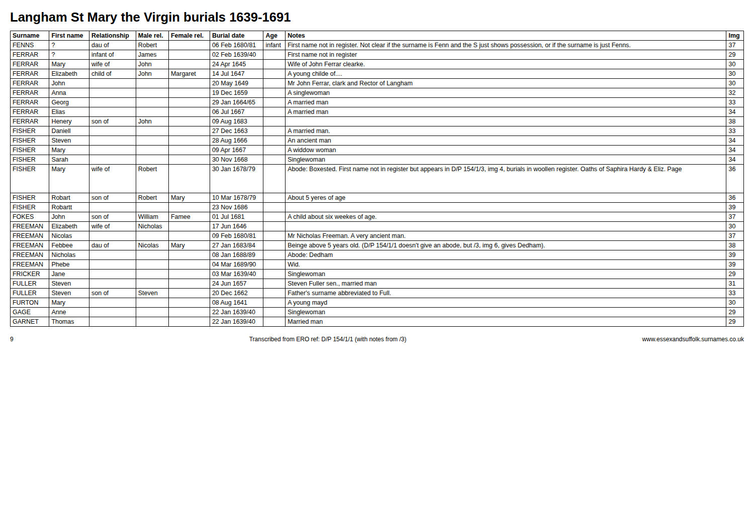Langham St Mary the Virgin burials 1639-1691
| Surname | First name | Relationship | Male rel. | Female rel. | Burial date | Age | Notes | Img |
| --- | --- | --- | --- | --- | --- | --- | --- | --- |
| FENNS | ? | dau of | Robert | | 06 Feb 1680/81 | infant | First name not in register. Not clear if the surname is Fenn and the S just shows possession, or if the surname is just Fenns. | 37 |
| FERRAR | ? | infant of | James | | 02 Feb 1639/40 | | First name not in register | 29 |
| FERRAR | Mary | wife of | John | | 24 Apr 1645 | | Wife of John Ferrar clearke. | 30 |
| FERRAR | Elizabeth | child of | John | Margaret | 14 Jul 1647 | | A young childe of.... | 30 |
| FERRAR | John | | | | 20 May 1649 | | Mr John Ferrar, clark and Rector of Langham | 30 |
| FERRAR | Anna | | | | 19 Dec 1659 | | A singlewoman | 32 |
| FERRAR | Georg | | | | 29 Jan 1664/65 | | A married man | 33 |
| FERRAR | Elias | | | | 06 Jul 1667 | | A married man | 34 |
| FERRAR | Henery | son of | John | | 09 Aug 1683 | | | 38 |
| FISHER | Daniell | | | | 27 Dec 1663 | | A married man. | 33 |
| FISHER | Steven | | | | 28 Aug 1666 | | An ancient man | 34 |
| FISHER | Mary | | | | 09 Apr 1667 | | A widdow woman | 34 |
| FISHER | Sarah | | | | 30 Nov 1668 | | Singlewoman | 34 |
| FISHER | Mary | wife of | Robert | | 30 Jan 1678/79 | | Abode: Boxested. First name not in register but appears in D/P 154/1/3, img 4, burials in woollen register. Oaths of Saphira Hardy & Eliz. Page | 36 |
| FISHER | Robart | son of | Robert | Mary | 10 Mar 1678/79 | | About 5 yeres of age | 36 |
| FISHER | Robartt | | | | 23 Nov 1686 | | | 39 |
| FOKES | John | son of | William | Famee | 01 Jul 1681 | | A child about six weekes of age. | 37 |
| FREEMAN | Elizabeth | wife of | Nicholas | | 17 Jun 1646 | | | 30 |
| FREEMAN | Nicolas | | | | 09 Feb 1680/81 | | Mr Nicholas Freeman. A very ancient man. | 37 |
| FREEMAN | Febbee | dau of | Nicolas | Mary | 27 Jan 1683/84 | | Beinge above 5 years old. (D/P 154/1/1 doesn't give an abode, but /3, img 6, gives Dedham). | 38 |
| FREEMAN | Nicholas | | | | 08 Jan 1688/89 | | Abode: Dedham | 39 |
| FREEMAN | Phebe | | | | 04 Mar 1689/90 | | Wid. | 39 |
| FRICKER | Jane | | | | 03 Mar 1639/40 | | Singlewoman | 29 |
| FULLER | Steven | | | | 24 Jun 1657 | | Steven Fuller sen., married man | 31 |
| FULLER | Steven | son of | Steven | | 20 Dec 1662 | | Father's surname abbreviated to Full. | 33 |
| FURTON | Mary | | | | 08 Aug 1641 | | A young mayd | 30 |
| GAGE | Anne | | | | 22 Jan 1639/40 | | Singlewoman | 29 |
| GARNET | Thomas | | | | 22 Jan 1639/40 | | Married man | 29 |
9 Transcribed from ERO ref: D/P 154/1/1 (with notes from /3) www.essexandsuffolk.surnames.co.uk